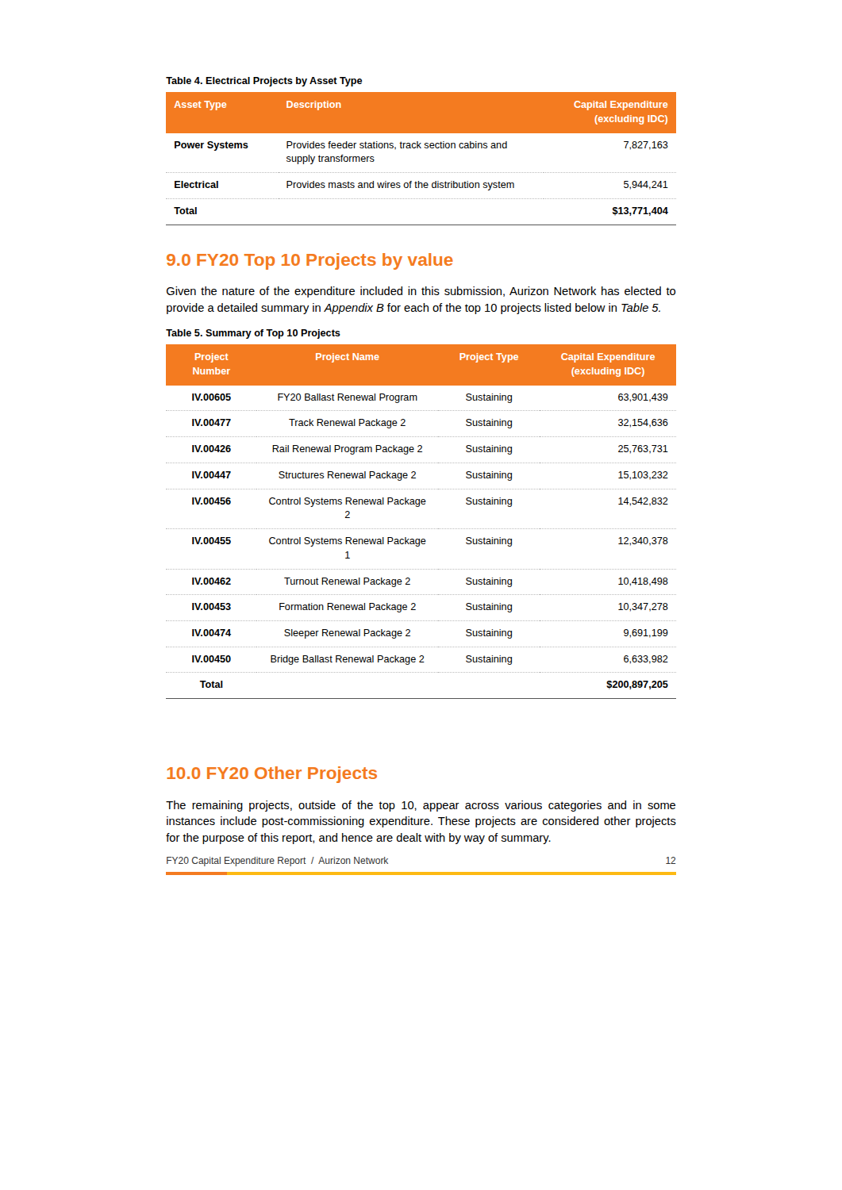Table 4. Electrical Projects by Asset Type
| Asset Type | Description | Capital Expenditure (excluding IDC) |
| --- | --- | --- |
| Power Systems | Provides feeder stations, track section cabins and supply transformers | 7,827,163 |
| Electrical | Provides masts and wires of the distribution system | 5,944,241 |
| Total | | $13,771,404 |
9.0 FY20 Top 10 Projects by value
Given the nature of the expenditure included in this submission, Aurizon Network has elected to provide a detailed summary in Appendix B for each of the top 10 projects listed below in Table 5.
Table 5. Summary of Top 10 Projects
| Project Number | Project Name | Project Type | Capital Expenditure (excluding IDC) |
| --- | --- | --- | --- |
| IV.00605 | FY20 Ballast Renewal Program | Sustaining | 63,901,439 |
| IV.00477 | Track Renewal Package 2 | Sustaining | 32,154,636 |
| IV.00426 | Rail Renewal Program Package 2 | Sustaining | 25,763,731 |
| IV.00447 | Structures Renewal Package 2 | Sustaining | 15,103,232 |
| IV.00456 | Control Systems Renewal Package 2 | Sustaining | 14,542,832 |
| IV.00455 | Control Systems Renewal Package 1 | Sustaining | 12,340,378 |
| IV.00462 | Turnout Renewal Package 2 | Sustaining | 10,418,498 |
| IV.00453 | Formation Renewal Package 2 | Sustaining | 10,347,278 |
| IV.00474 | Sleeper Renewal Package 2 | Sustaining | 9,691,199 |
| IV.00450 | Bridge Ballast Renewal Package 2 | Sustaining | 6,633,982 |
| Total | | | $200,897,205 |
10.0 FY20 Other Projects
The remaining projects, outside of the top 10, appear across various categories and in some instances include post-commissioning expenditure. These projects are considered other projects for the purpose of this report, and hence are dealt with by way of summary.
FY20 Capital Expenditure Report / Aurizon Network 12